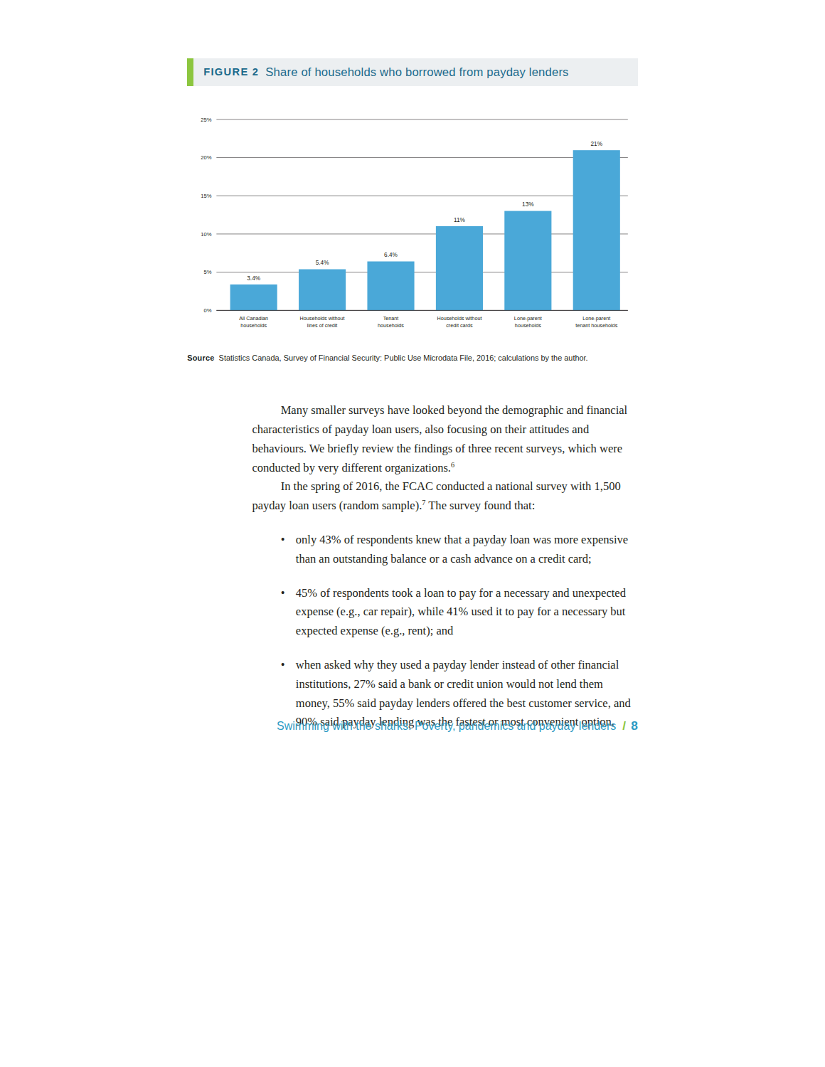Figure 2 Share of households who borrowed from payday lenders
25% 20% 15% 10% 5% 0% 3.4% 5.4% 6.4% 11% 13% 21% All Canadian households Households without lines of credit Tenant households Households without credit cards Lone-parent households Lone-parent tenant households
Source Statistics Canada, Survey of Financial Security: Public Use Microdata File, 2016; calculations by the author.
Many smaller surveys have looked beyond the demographic and financial characteristics of payday loan users, also focusing on their attitudes and behaviours. We briefly review the findings of three recent surveys, which were conducted by very different organizations.6
In the spring of 2016, the FCAC conducted a national survey with 1,500 payday loan users (random sample).7 The survey found that:
only 43% of respondents knew that a payday loan was more expensive than an outstanding balance or a cash advance on a credit card;
45% of respondents took a loan to pay for a necessary and unexpected expense (e.g., car repair), while 41% used it to pay for a necessary but expected expense (e.g., rent); and
when asked why they used a payday lender instead of other financial institutions, 27% said a bank or credit union would not lend them money, 55% said payday lenders offered the best customer service, and 90% said payday lending was the fastest or most convenient option.
Swimming with the sharks: Poverty, pandemics and payday lenders / 8